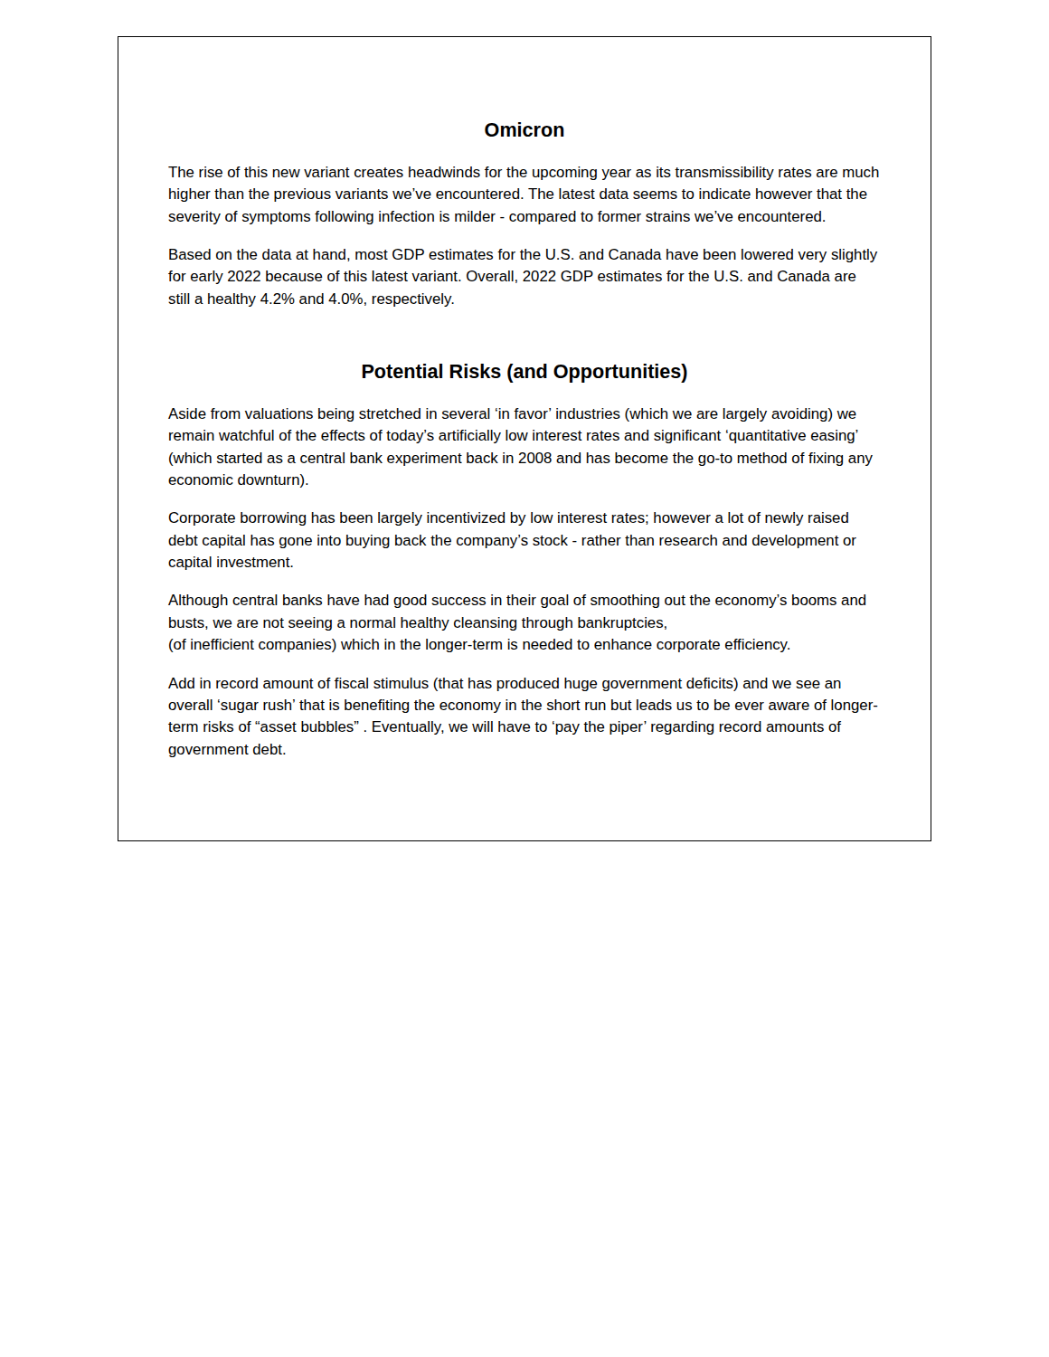Omicron
The rise of this new variant creates headwinds for the upcoming year as its transmissibility rates are much higher than the previous variants we’ve encountered. The latest data seems to indicate however that the severity of symptoms following infection is milder - compared to former strains we’ve encountered.
Based on the data at hand, most GDP estimates for the U.S. and Canada have been lowered very slightly for early 2022 because of this latest variant. Overall, 2022 GDP estimates for the U.S. and Canada are still a healthy 4.2% and 4.0%, respectively.
Potential Risks (and Opportunities)
Aside from valuations being stretched in several ‘in favor’ industries (which we are largely avoiding) we remain watchful of the effects of today’s artificially low interest rates and significant ‘quantitative easing’ (which started as a central bank experiment back in 2008 and has become the go-to method of fixing any economic downturn).
Corporate borrowing has been largely incentivized by low interest rates; however a lot of newly raised debt capital has gone into buying back the company’s stock - rather than research and development or capital investment.
Although central banks have had good success in their goal of smoothing out the economy’s booms and busts, we are not seeing a normal healthy cleansing through bankruptcies,
(of inefficient companies) which in the longer-term is needed to enhance corporate efficiency.
Add in record amount of fiscal stimulus (that has produced huge government deficits) and we see an overall ‘sugar rush’ that is benefiting the economy in the short run but leads us to be ever aware of longer-term risks of “asset bubbles” . Eventually, we will have to ‘pay the piper’ regarding record amounts of government debt.